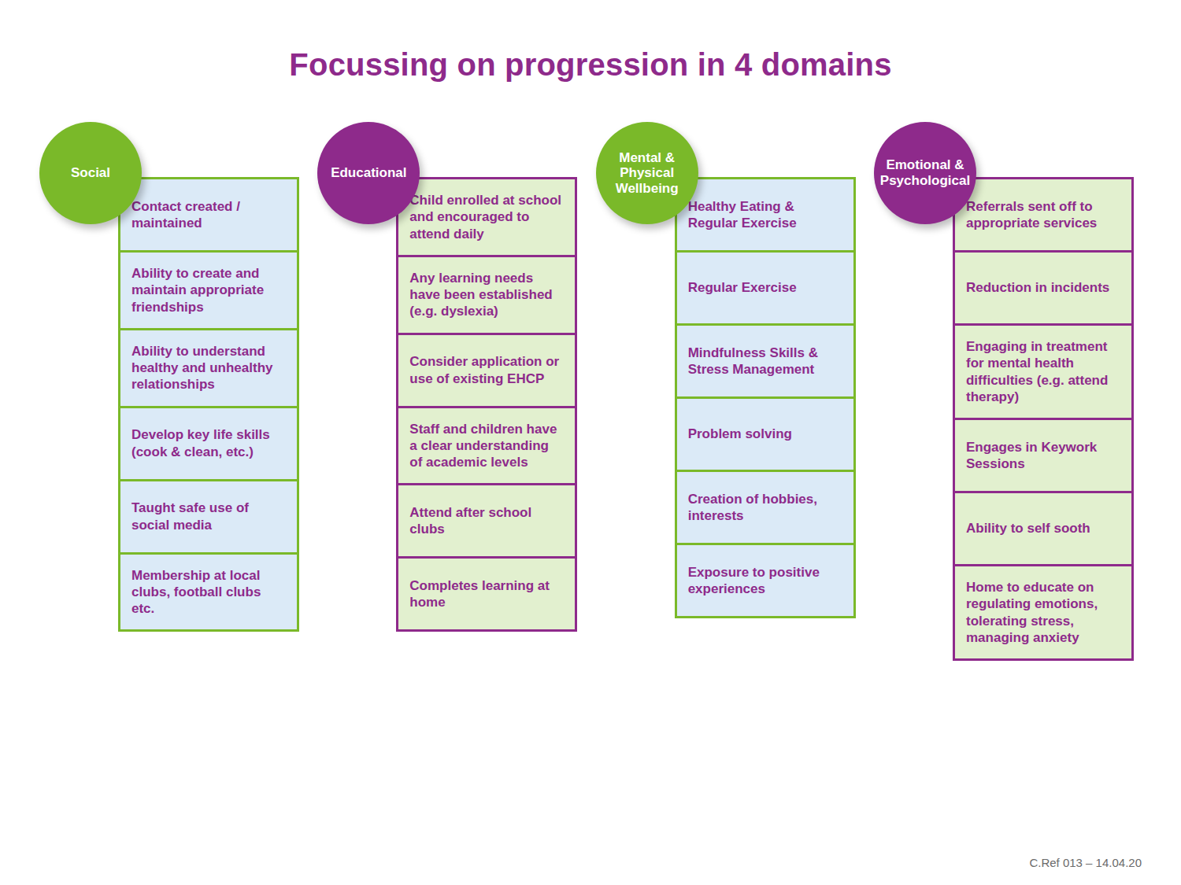Focussing on progression in 4 domains
Social
Contact created / maintained
Ability to create and maintain appropriate friendships
Ability to understand healthy and unhealthy relationships
Develop key life skills (cook & clean, etc.)
Taught safe use of social media
Membership at local clubs, football clubs etc.
Educational
Child enrolled at school and encouraged to attend daily
Any learning needs have been established (e.g. dyslexia)
Consider application or use of existing EHCP
Staff and children have a clear understanding of academic levels
Attend after school clubs
Completes learning at home
Mental & Physical Wellbeing
Healthy Eating & Regular Exercise
Regular Exercise
Mindfulness Skills & Stress Management
Problem solving
Creation of hobbies, interests
Exposure to positive experiences
Emotional & Psychological
Referrals sent off to appropriate services
Reduction in incidents
Engaging in treatment for mental health difficulties (e.g. attend therapy)
Engages in Keywork Sessions
Ability to self sooth
Home to educate on regulating emotions, tolerating stress, managing anxiety
C.Ref 013 – 14.04.20